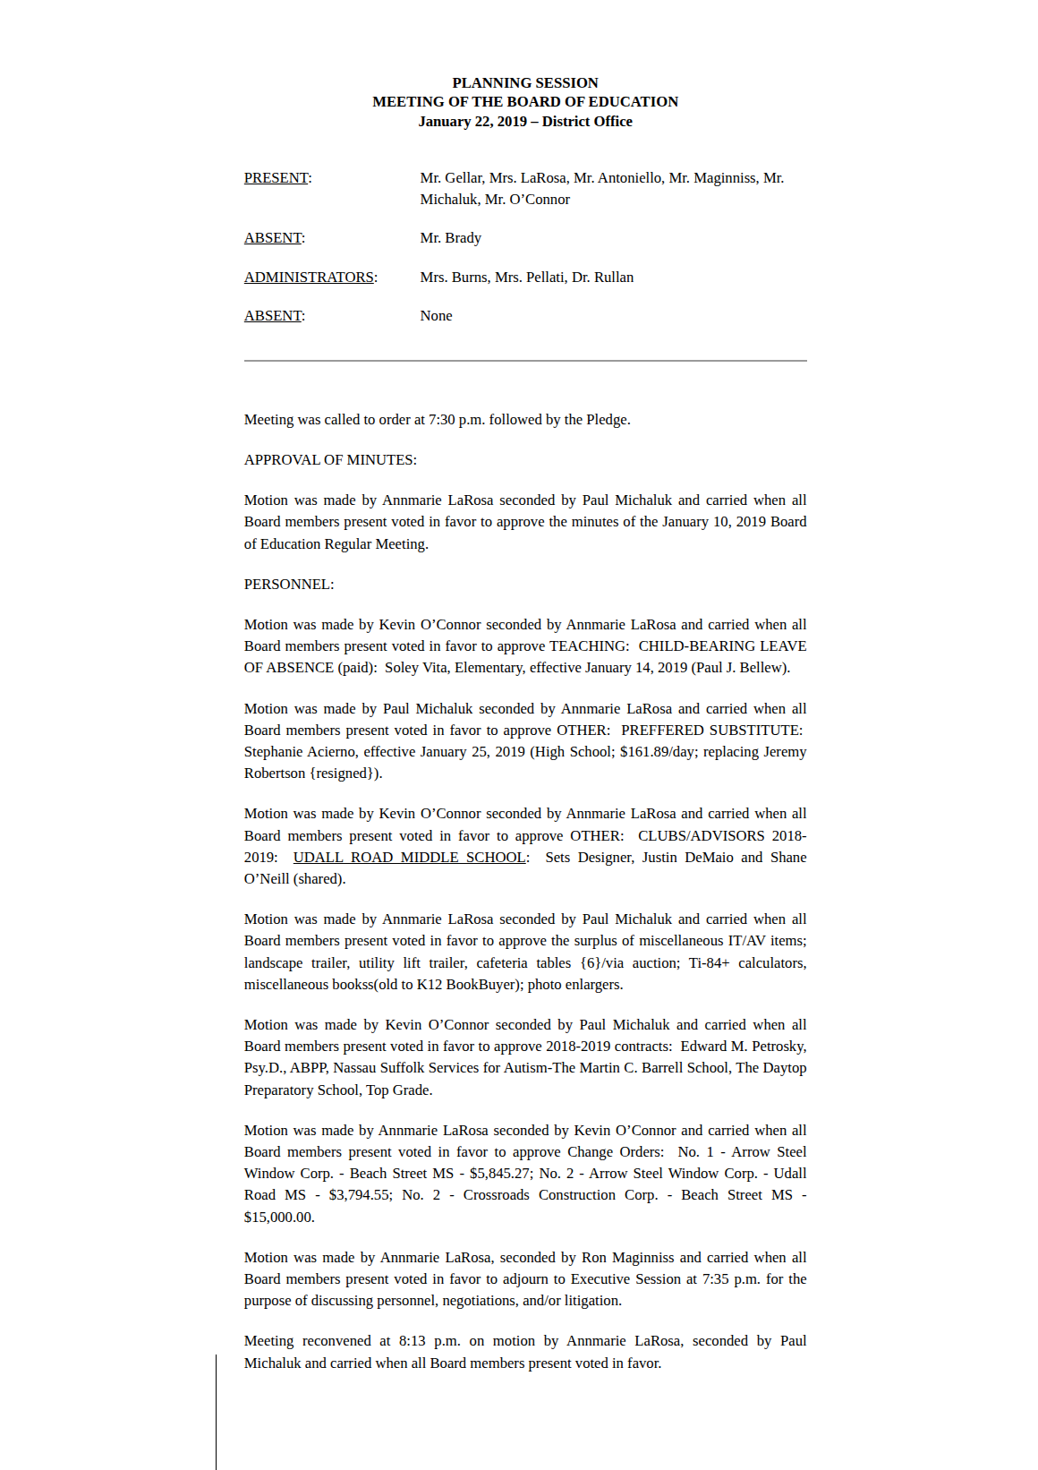PLANNING SESSION MEETING OF THE BOARD OF EDUCATION January 22, 2019 – District Office
| PRESENT : | Mr. Gellar, Mrs. LaRosa, Mr. Antoniello, Mr. Maginniss, Mr. Michaluk, Mr. O’Connor |
| ABSENT : | Mr. Brady |
| ADMINISTRATORS : | Mrs. Burns, Mrs. Pellati, Dr. Rullan |
| ABSENT : | None |
Meeting was called to order at 7:30 p.m. followed by the Pledge.
APPROVAL OF MINUTES:
Motion was made by Annmarie LaRosa seconded by Paul Michaluk and carried when all Board members present voted in favor to approve the minutes of the January 10, 2019 Board of Education Regular Meeting.
PERSONNEL:
Motion was made by Kevin O’Connor seconded by Annmarie LaRosa and carried when all Board members present voted in favor to approve TEACHING: CHILD-BEARING LEAVE OF ABSENCE (paid): Soley Vita, Elementary, effective January 14, 2019 (Paul J. Bellew).
Motion was made by Paul Michaluk seconded by Annmarie LaRosa and carried when all Board members present voted in favor to approve OTHER: PREFFERED SUBSTITUTE: Stephanie Acierno, effective January 25, 2019 (High School; $161.89/day; replacing Jeremy Robertson {resigned}).
Motion was made by Kevin O’Connor seconded by Annmarie LaRosa and carried when all Board members present voted in favor to approve OTHER: CLUBS/ADVISORS 2018-2019: UDALL ROAD MIDDLE SCHOOL: Sets Designer, Justin DeMaio and Shane O’Neill (shared).
Motion was made by Annmarie LaRosa seconded by Paul Michaluk and carried when all Board members present voted in favor to approve the surplus of miscellaneous IT/AV items; landscape trailer, utility lift trailer, cafeteria tables {6}/via auction; Ti-84+ calculators, miscellaneous bookss(old to K12 BookBuyer); photo enlargers.
Motion was made by Kevin O’Connor seconded by Paul Michaluk and carried when all Board members present voted in favor to approve 2018-2019 contracts: Edward M. Petrosky, Psy.D., ABPP, Nassau Suffolk Services for Autism-The Martin C. Barrell School, The Daytop Preparatory School, Top Grade.
Motion was made by Annmarie LaRosa seconded by Kevin O’Connor and carried when all Board members present voted in favor to approve Change Orders: No. 1 - Arrow Steel Window Corp. - Beach Street MS - $5,845.27; No. 2 - Arrow Steel Window Corp. - Udall Road MS - $3,794.55; No. 2 - Crossroads Construction Corp. - Beach Street MS - $15,000.00.
Motion was made by Annmarie LaRosa, seconded by Ron Maginniss and carried when all Board members present voted in favor to adjourn to Executive Session at 7:35 p.m. for the purpose of discussing personnel, negotiations, and/or litigation.
Meeting reconvened at 8:13 p.m. on motion by Annmarie LaRosa, seconded by Paul Michaluk and carried when all Board members present voted in favor.